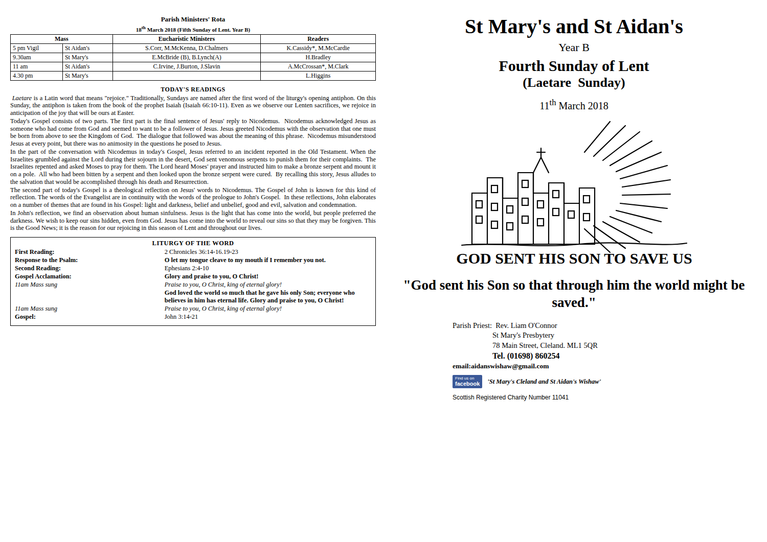Parish Ministers' Rota
18th March 2018 (Fifth Sunday of Lent. Year B)
| Mass | Eucharistic Ministers | Readers |
| --- | --- | --- |
| 5 pm Vigil | St Aidan's | S.Corr, M.McKenna, D.Chalmers | K.Cassidy*, M.McCardie |
| 9.30am | St Mary's | E.McBride (B), B.Lynch(A) | H.Bradley |
| 11 am | St Aidan's | C.Irvine, J.Burton, J.Slavin | A.McCrossan*, M.Clark |
| 4.30 pm | St Mary's | | L.Higgins |
TODAY'S READINGS
Laetare is a Latin word that means "rejoice." Traditionally, Sundays are named after the first word of the liturgy's opening antiphon. On this Sunday, the antiphon is taken from the book of the prophet Isaiah (Isaiah 66:10-11). Even as we observe our Lenten sacrifices, we rejoice in anticipation of the joy that will be ours at Easter.
Today's Gospel consists of two parts. The first part is the final sentence of Jesus' reply to Nicodemus. Nicodemus acknowledged Jesus as someone who had come from God and seemed to want to be a follower of Jesus. Jesus greeted Nicodemus with the observation that one must be born from above to see the Kingdom of God. The dialogue that followed was about the meaning of this phrase. Nicodemus misunderstood Jesus at every point, but there was no animosity in the questions he posed to Jesus.
In the part of the conversation with Nicodemus in today's Gospel, Jesus referred to an incident reported in the Old Testament. When the Israelites grumbled against the Lord during their sojourn in the desert, God sent venomous serpents to punish them for their complaints. The Israelites repented and asked Moses to pray for them. The Lord heard Moses' prayer and instructed him to make a bronze serpent and mount it on a pole. All who had been bitten by a serpent and then looked upon the bronze serpent were cured. By recalling this story, Jesus alludes to the salvation that would be accomplished through his death and Resurrection.
The second part of today's Gospel is a theological reflection on Jesus' words to Nicodemus. The Gospel of John is known for this kind of reflection. The words of the Evangelist are in continuity with the words of the prologue to John's Gospel. In these reflections, John elaborates on a number of themes that are found in his Gospel: light and darkness, belief and unbelief, good and evil, salvation and condemnation.
In John's reflection, we find an observation about human sinfulness. Jesus is the light that has come into the world, but people preferred the darkness. We wish to keep our sins hidden, even from God. Jesus has come into the world to reveal our sins so that they may be forgiven. This is the Good News; it is the reason for our rejoicing in this season of Lent and throughout our lives.
LITURGY OF THE WORD
| First Reading: | 2 Chronicles 36:14-16.19-23 |
| Response to the Psalm: | O let my tongue cleave to my mouth if I remember you not. |
| Second Reading: | Ephesians 2:4-10 |
| Gospel Acclamation: | Glory and praise to you, O Christ! |
| 11am Mass sung | Praise to you, O Christ, king of eternal glory! |
| | God loved the world so much that he gave his only Son; everyone who believes in him has eternal life. Glory and praise to you, O Christ! |
| 11am Mass sung | Praise to you, O Christ, king of eternal glory! |
| Gospel: | John 3:14-21 |
St Mary's and St Aidan's
Year B
Fourth Sunday of Lent
(Laetare Sunday)
11th March 2018
GOD SENT HIS SON TO SAVE US
"God sent his Son so that through him the world might be saved."
Parish Priest: Rev. Liam O'Connor
St Mary's Presbytery
78 Main Street, Cleland. ML1 5QR
Tel. (01698) 860254
email:aidanswishaw@gmail.com
Find us onfacebook 'St Mary's Cleland and St Aidan's Wishaw'
Scottish Registered Charity Number 11041